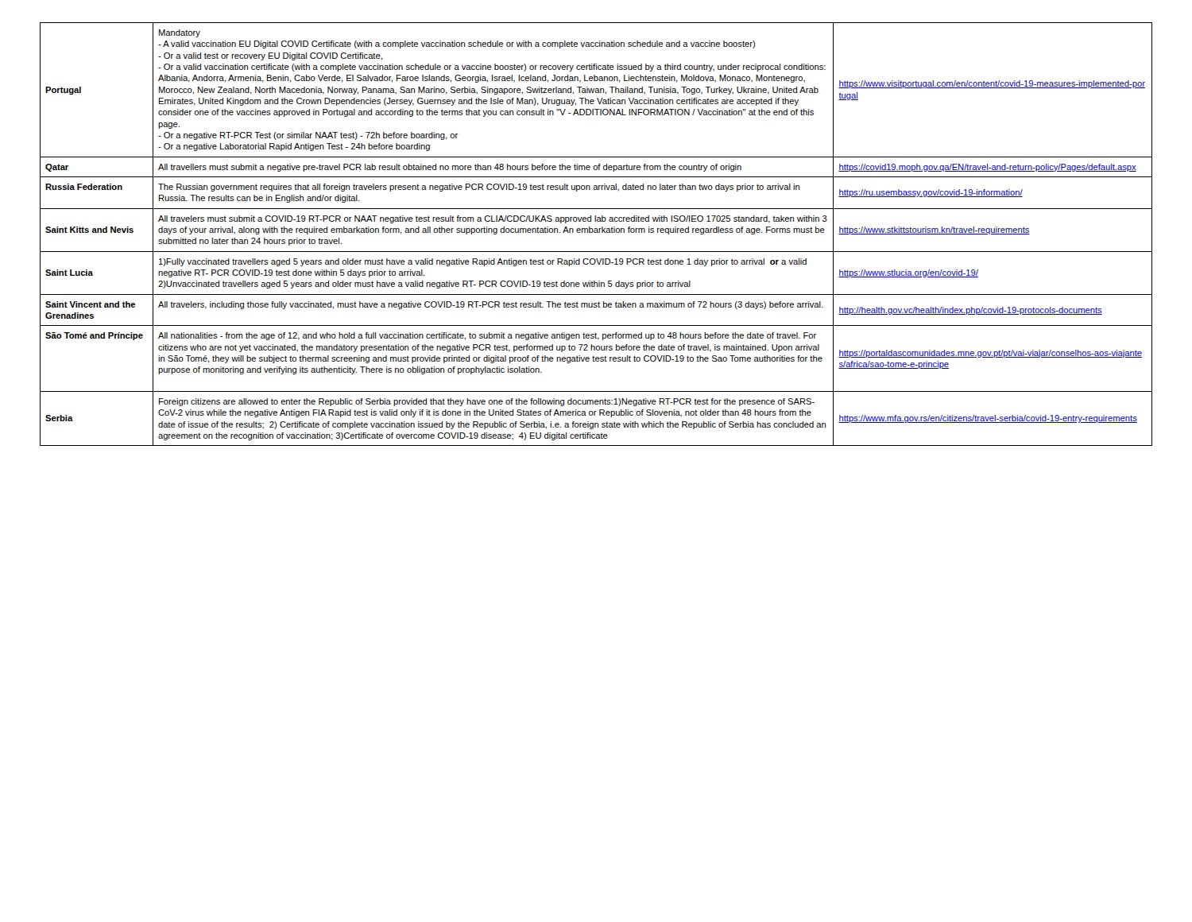| Portugal | Mandatory - A valid vaccination EU Digital COVID Certificate (with a complete vaccination schedule or with a complete vaccination schedule and a vaccine booster) - Or a valid test or recovery EU Digital COVID Certificate, - Or a valid vaccination certificate (with a complete vaccination schedule or a vaccine booster) or recovery certificate issued by a third country, under reciprocal conditions: Albania, Andorra, Armenia, Benin, Cabo Verde, El Salvador, Faroe Islands, Georgia, Israel, Iceland, Jordan, Lebanon, Liechtenstein, Moldova, Monaco, Montenegro, Morocco, New Zealand, North Macedonia, Norway, Panama, San Marino, Serbia, Singapore, Switzerland, Taiwan, Thailand, Tunisia, Togo, Turkey, Ukraine, United Arab Emirates, United Kingdom and the Crown Dependencies (Jersey, Guernsey and the Isle of Man), Uruguay, The Vatican Vaccination certificates are accepted if they consider one of the vaccines approved in Portugal and according to the terms that you can consult in "V - ADDITIONAL INFORMATION / Vaccination" at the end of this page. - Or a negative RT-PCR Test (or similar NAAT test) - 72h before boarding, or - Or a negative Laboratorial Rapid Antigen Test - 24h before boarding | https://www.visitportugal.com/en/content/covid-19-measures-implemented-portugal |
| Qatar | All travellers must submit a negative pre-travel PCR lab result obtained no more than 48 hours before the time of departure from the country of origin | https://covid19.moph.gov.qa/EN/travel-and-return-policy/Pages/default.aspx |
| Russia Federation | The Russian government requires that all foreign travelers present a negative PCR COVID-19 test result upon arrival, dated no later than two days prior to arrival in Russia. The results can be in English and/or digital. | https://ru.usembassy.gov/covid-19-information/ |
| Saint Kitts and Nevis | All travelers must submit a COVID-19 RT-PCR or NAAT negative test result from a CLIA/CDC/UKAS approved lab accredited with ISO/IEO 17025 standard, taken within 3 days of your arrival, along with the required embarkation form, and all other supporting documentation. An embarkation form is required regardless of age. Forms must be submitted no later than 24 hours prior to travel. | https://www.stkittstourism.kn/travel-requirements |
| Saint Lucia | 1)Fully vaccinated travellers aged 5 years and older must have a valid negative Rapid Antigen test or Rapid COVID-19 PCR test done 1 day prior to arrival or a valid negative RT- PCR COVID-19 test done within 5 days prior to arrival. 2)Unvaccinated travellers aged 5 years and older must have a valid negative RT- PCR COVID-19 test done within 5 days prior to arrival | https://www.stlucia.org/en/covid-19/ |
| Saint Vincent and the Grenadines | All travelers, including those fully vaccinated, must have a negative COVID-19 RT-PCR test result. The test must be taken a maximum of 72 hours (3 days) before arrival. | http://health.gov.vc/health/index.php/covid-19-protocols-documents |
| São Tomé and Príncipe | All nationalities - from the age of 12, and who hold a full vaccination certificate, to submit a negative antigen test, performed up to 48 hours before the date of travel. For citizens who are not yet vaccinated, the mandatory presentation of the negative PCR test, performed up to 72 hours before the date of travel, is maintained. Upon arrival in São Tomé, they will be subject to thermal screening and must provide printed or digital proof of the negative test result to COVID-19 to the Sao Tome authorities for the purpose of monitoring and verifying its authenticity. There is no obligation of prophylactic isolation. | https://portaldascomunidades.mne.gov.pt/pt/vai-viajar/conselhos-aos-viajantes/africa/sao-tome-e-principe |
| Serbia | Foreign citizens are allowed to enter the Republic of Serbia provided that they have one of the following documents:1)Negative RT-PCR test for the presence of SARS-CoV-2 virus while the negative Antigen FIA Rapid test is valid only if it is done in the United States of America or Republic of Slovenia, not older than 48 hours from the date of issue of the results; 2) Certificate of complete vaccination issued by the Republic of Serbia, i.e. a foreign state with which the Republic of Serbia has concluded an agreement on the recognition of vaccination; 3)Certificate of overcome COVID-19 disease; 4) EU digital certificate | https://www.mfa.gov.rs/en/citizens/travel-serbia/covid-19-entry-requirements |